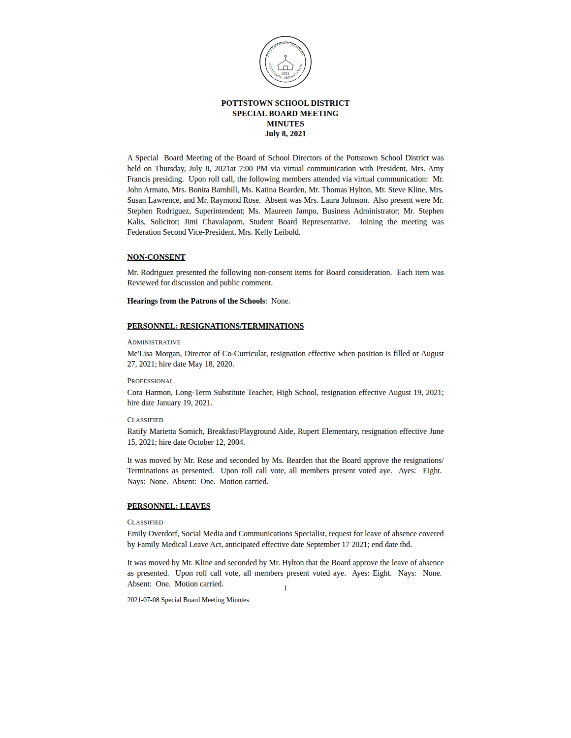POTTSTOWN SCHOOL POTTSTOWN, PENNSYLVANIA 1881
POTTSTOWN SCHOOL DISTRICT SPECIAL BOARD MEETING MINUTES July 8, 2021
A Special Board Meeting of the Board of School Directors of the Pottstown School District was held on Thursday, July 8, 2021at 7:00 PM via virtual communication with President, Mrs. Amy Francis presiding. Upon roll call, the following members attended via virtual communication: Mr. John Armato, Mrs. Bonita Barnhill, Ms. Katina Bearden, Mr. Thomas Hylton, Mr. Steve Kline, Mrs. Susan Lawrence, and Mr. Raymond Rose. Absent was Mrs. Laura Johnson. Also present were Mr. Stephen Rodriguez, Superintendent; Ms. Maureen Jampo, Business Administrator; Mr. Stephen Kalis, Solicitor; Jimi Chavalaporn, Student Board Representative. Joining the meeting was Federation Second Vice-President, Mrs. Kelly Leibold.
NON-CONSENT
Mr. Rodriguez presented the following non-consent items for Board consideration. Each item was Reviewed for discussion and public comment.
Hearings from the Patrons of the Schools: None.
PERSONNEL: RESIGNATIONS/TERMINATIONS
ADMINISTRATIVE
Me'Lisa Morgan, Director of Co-Curricular, resignation effective when position is filled or August 27, 2021; hire date May 18, 2020.
PROFESSIONAL
Cora Harmon, Long-Term Substitute Teacher, High School, resignation effective August 19, 2021; hire date January 19, 2021.
CLASSIFIED
Ratify Marietta Somich, Breakfast/Playground Aide, Rupert Elementary, resignation effective June 15, 2021; hire date October 12, 2004.
It was moved by Mr. Rose and seconded by Ms. Bearden that the Board approve the resignations/ Terminations as presented. Upon roll call vote, all members present voted aye. Ayes: Eight. Nays: None. Absent: One. Motion carried.
PERSONNEL: LEAVES
CLASSIFIED
Emily Overdorf, Social Media and Communications Specialist, request for leave of absence covered by Family Medical Leave Act, anticipated effective date September 17 2021; end date tbd.
It was moved by Mr. Kline and seconded by Mr. Hylton that the Board approve the leave of absence as presented. Upon roll call vote, all members present voted aye. Ayes: Eight. Nays: None. Absent: One. Motion carried.
1
2021-07-08 Special Board Meeting Minutes